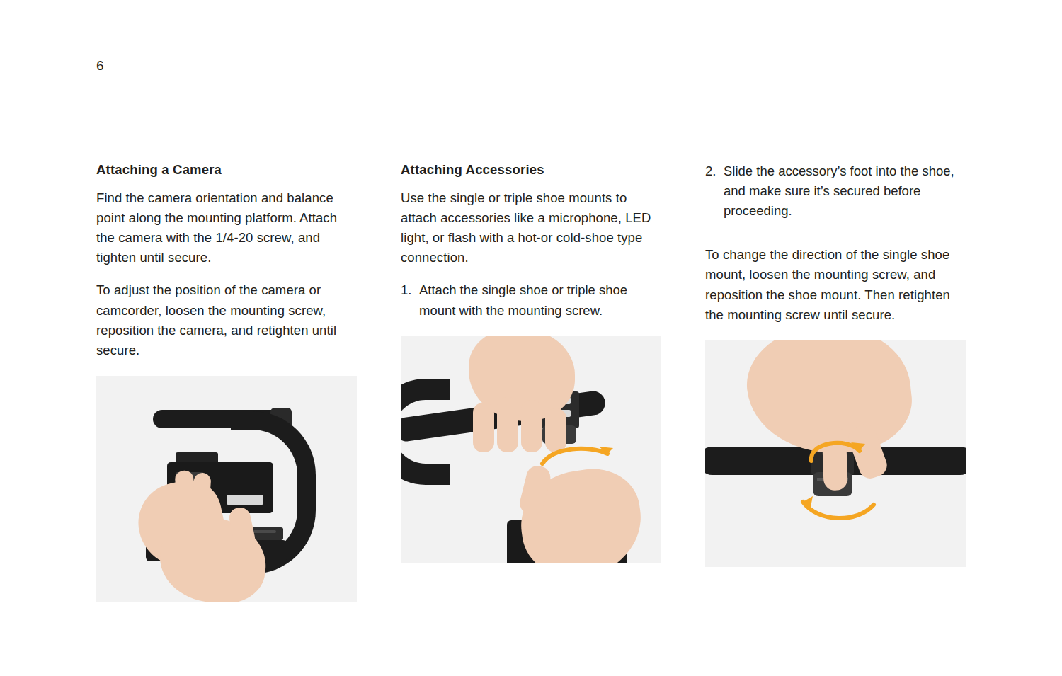6
Attaching a Camera
Find the camera orientation and balance point along the mounting platform. Attach the camera with the 1/4-20 screw, and tighten until secure.
To adjust the position of the camera or camcorder, loosen the mounting screw, reposition the camera, and retighten until secure.
Attaching Accessories
Use the single or triple shoe mounts to attach accessories like a microphone, LED light, or flash with a hot-or cold-shoe type connection.
1. Attach the single shoe or triple shoe mount with the mounting screw.
2. Slide the accessory’s foot into the shoe, and make sure it’s secured before proceeding.
To change the direction of the single shoe mount, loosen the mounting screw, and reposition the shoe mount. Then retighten the mounting screw until secure.